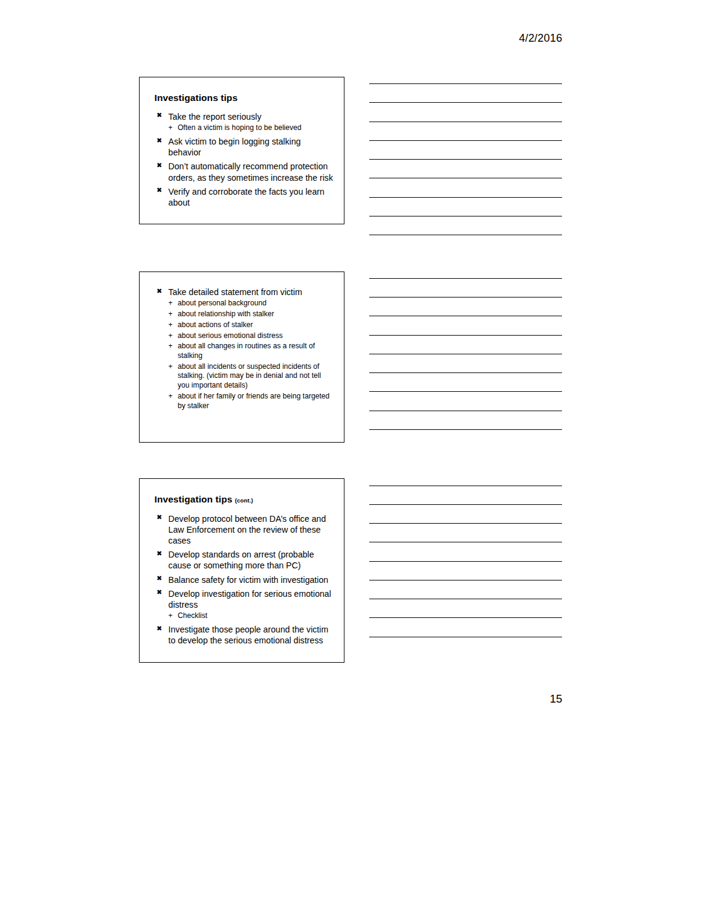4/2/2016
Investigations tips
Take the report seriously
Often a victim is hoping to be believed
Ask victim to begin logging stalking behavior
Don’t automatically recommend protection orders, as they sometimes increase the risk
Verify and corroborate the facts you learn about
Take detailed statement from victim
about personal background
about relationship with stalker
about actions of stalker
about serious emotional distress
about all changes in routines as a result of stalking
about all incidents or suspected incidents of stalking. (victim may be in denial and not tell you important details)
about if her family or friends are being targeted by stalker
Investigation tips (cont.)
Develop protocol between DA’s office and Law Enforcement on the review of these cases
Develop standards on arrest (probable cause or something more than PC)
Balance safety for victim with investigation
Develop investigation for serious emotional distress
Checklist
Investigate those people around the victim to develop the serious emotional distress
15